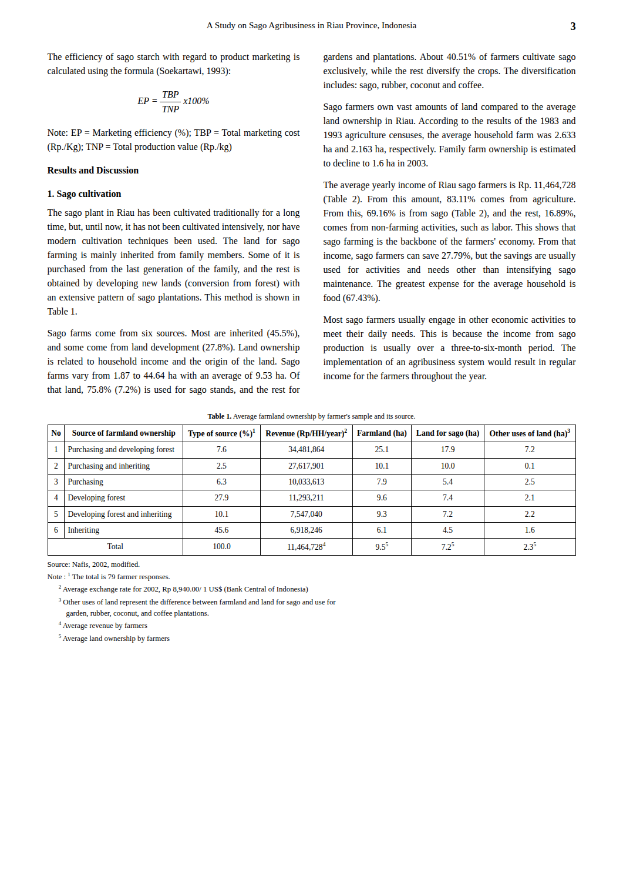A Study on Sago Agribusiness in Riau Province, Indonesia 3
The efficiency of sago starch with regard to product marketing is calculated using the formula (Soekartawi, 1993):
EP = TBP TNP x100%
Note: EP = Marketing efficiency (%); TBP = Total marketing cost (Rp./Kg); TNP = Total production value (Rp./kg)
Results and Discussion
1. Sago cultivation
The sago plant in Riau has been cultivated traditionally for a long time, but, until now, it has not been cultivated intensively, nor have modern cultivation techniques been used. The land for sago farming is mainly inherited from family members. Some of it is purchased from the last generation of the family, and the rest is obtained by developing new lands (conversion from forest) with an extensive pattern of sago plantations. This method is shown in Table 1.
Sago farms come from six sources. Most are inherited (45.5%), and some come from land development (27.8%). Land ownership is related to household income and the origin of the land. Sago farms vary from 1.87 to 44.64 ha with an average of 9.53 ha. Of that land, 75.8% (7.2%) is used for sago stands, and the rest for gardens and plantations. About 40.51% of farmers cultivate sago exclusively, while the rest diversify the crops. The diversification includes: sago, rubber, coconut and coffee.
Sago farmers own vast amounts of land compared to the average land ownership in Riau. According to the results of the 1983 and 1993 agriculture censuses, the average household farm was 2.633 ha and 2.163 ha, respectively. Family farm ownership is estimated to decline to 1.6 ha in 2003.
The average yearly income of Riau sago farmers is Rp. 11,464,728 (Table 2). From this amount, 83.11% comes from agriculture. From this, 69.16% is from sago (Table 2), and the rest, 16.89%, comes from non-farming activities, such as labor. This shows that sago farming is the backbone of the farmers' economy. From that income, sago farmers can save 27.79%, but the savings are usually used for activities and needs other than intensifying sago maintenance. The greatest expense for the average household is food (67.43%).
Most sago farmers usually engage in other economic activities to meet their daily needs. This is because the income from sago production is usually over a three-to-six-month period. The implementation of an agribusiness system would result in regular income for the farmers throughout the year.
Table 1. Average farmland ownership by farmer's sample and its source.
| No | Source of farmland ownership | Type of source (%) 1 | Revenue (Rp/HH/year) 2 | Farmland (ha) | Land for sago (ha) | Other uses of land (ha) 3 |
| --- | --- | --- | --- | --- | --- | --- |
| 1 | Purchasing and developing forest | 7.6 | 34,481,864 | 25.1 | 17.9 | 7.2 |
| 2 | Purchasing and inheriting | 2.5 | 27,617,901 | 10.1 | 10.0 | 0.1 |
| 3 | Purchasing | 6.3 | 10,033,613 | 7.9 | 5.4 | 2.5 |
| 4 | Developing forest | 27.9 | 11,293,211 | 9.6 | 7.4 | 2.1 |
| 5 | Developing forest and inheriting | 10.1 | 7,547,040 | 9.3 | 7.2 | 2.2 |
| 6 | Inheriting | 45.6 | 6,918,246 | 6.1 | 4.5 | 1.6 |
| Total | 100.0 | 11,464,728 4 | 9.5 5 | 7.2 5 | 2.3 5 |
Source: Nafis, 2002, modified.
Note : 1 The total is 79 farmer responses.
2 Average exchange rate for 2002, Rp 8,940.00/ 1 US$ (Bank Central of Indonesia)
3 Other uses of land represent the difference between farmland and land for sago and use for
garden, rubber, coconut, and coffee plantations.
4 Average revenue by farmers
5 Average land ownership by farmers